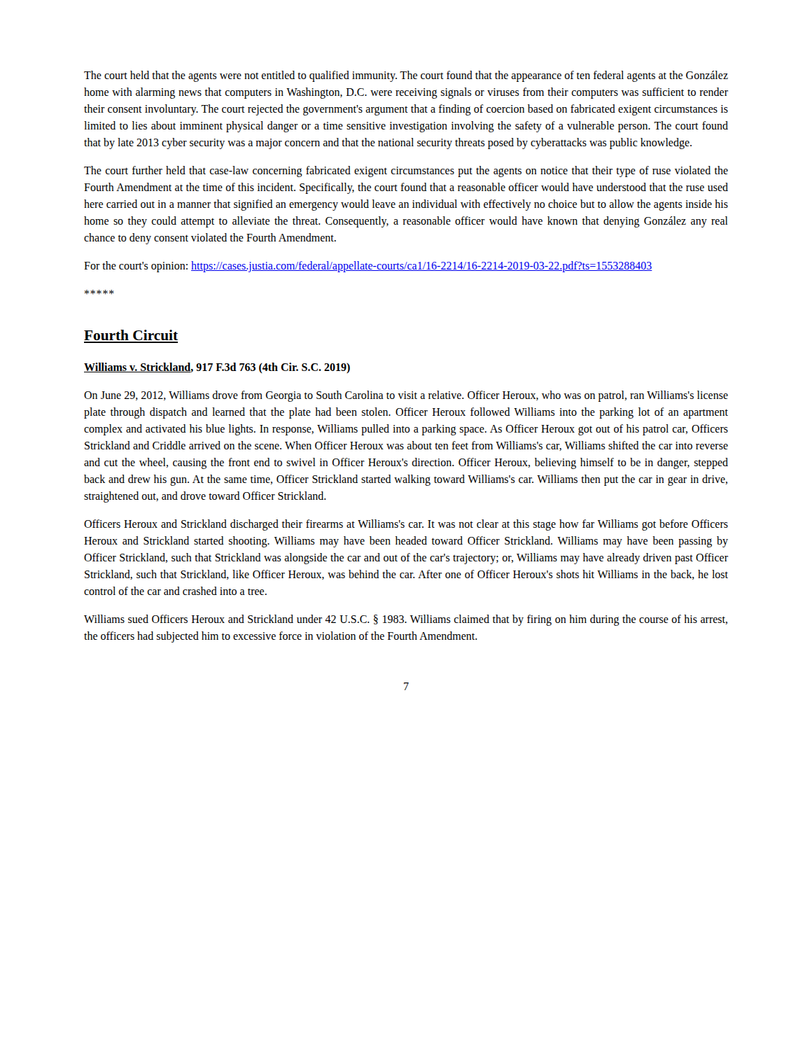The court held that the agents were not entitled to qualified immunity. The court found that the appearance of ten federal agents at the González home with alarming news that computers in Washington, D.C. were receiving signals or viruses from their computers was sufficient to render their consent involuntary. The court rejected the government's argument that a finding of coercion based on fabricated exigent circumstances is limited to lies about imminent physical danger or a time sensitive investigation involving the safety of a vulnerable person. The court found that by late 2013 cyber security was a major concern and that the national security threats posed by cyberattacks was public knowledge.
The court further held that case-law concerning fabricated exigent circumstances put the agents on notice that their type of ruse violated the Fourth Amendment at the time of this incident. Specifically, the court found that a reasonable officer would have understood that the ruse used here carried out in a manner that signified an emergency would leave an individual with effectively no choice but to allow the agents inside his home so they could attempt to alleviate the threat. Consequently, a reasonable officer would have known that denying González any real chance to deny consent violated the Fourth Amendment.
For the court's opinion: https://cases.justia.com/federal/appellate-courts/ca1/16-2214/16-2214-2019-03-22.pdf?ts=1553288403
*****
Fourth Circuit
Williams v. Strickland, 917 F.3d 763 (4th Cir. S.C. 2019)
On June 29, 2012, Williams drove from Georgia to South Carolina to visit a relative. Officer Heroux, who was on patrol, ran Williams's license plate through dispatch and learned that the plate had been stolen. Officer Heroux followed Williams into the parking lot of an apartment complex and activated his blue lights. In response, Williams pulled into a parking space. As Officer Heroux got out of his patrol car, Officers Strickland and Criddle arrived on the scene. When Officer Heroux was about ten feet from Williams's car, Williams shifted the car into reverse and cut the wheel, causing the front end to swivel in Officer Heroux's direction. Officer Heroux, believing himself to be in danger, stepped back and drew his gun. At the same time, Officer Strickland started walking toward Williams's car. Williams then put the car in gear in drive, straightened out, and drove toward Officer Strickland.
Officers Heroux and Strickland discharged their firearms at Williams's car. It was not clear at this stage how far Williams got before Officers Heroux and Strickland started shooting. Williams may have been headed toward Officer Strickland. Williams may have been passing by Officer Strickland, such that Strickland was alongside the car and out of the car's trajectory; or, Williams may have already driven past Officer Strickland, such that Strickland, like Officer Heroux, was behind the car. After one of Officer Heroux's shots hit Williams in the back, he lost control of the car and crashed into a tree.
Williams sued Officers Heroux and Strickland under 42 U.S.C. § 1983. Williams claimed that by firing on him during the course of his arrest, the officers had subjected him to excessive force in violation of the Fourth Amendment.
7